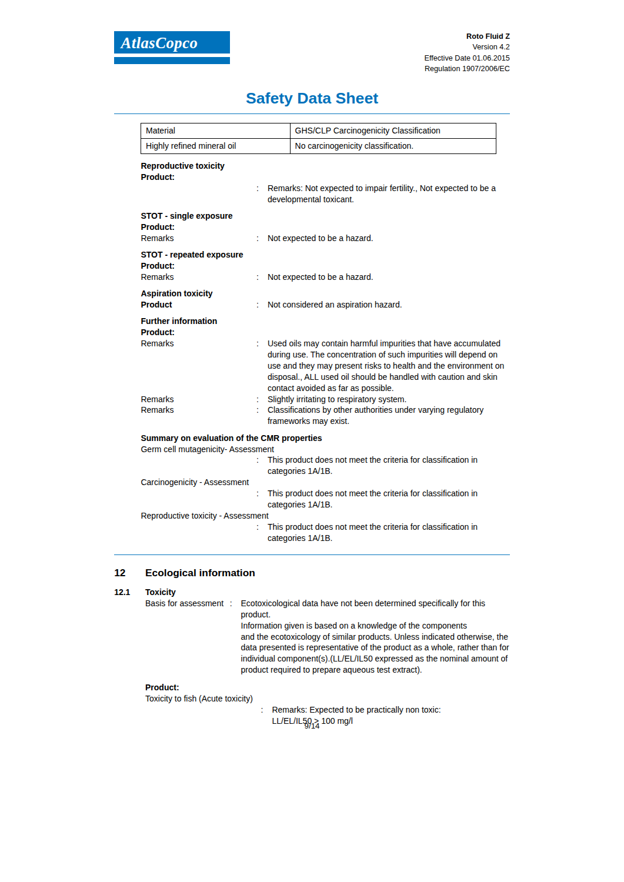AtlasCopco
Roto Fluid Z
Version 4.2
Effective Date 01.06.2015
Regulation 1907/2006/EC
Safety Data Sheet
| Material | GHS/CLP Carcinogenicity Classification |
| Highly refined mineral oil | No carcinogenicity classification. |
Reproductive toxicity
Product:
:
Remarks: Not expected to impair fertility., Not expected to be a developmental toxicant.
STOT - single exposure
Product:
Remarks
:
Not expected to be a hazard.
STOT - repeated exposure
Product:
Remarks
:
Not expected to be a hazard.
Aspiration toxicity
Product
:
Not considered an aspiration hazard.
Further information
Product:
Remarks
:
Used oils may contain harmful impurities that have accumulated during use. The concentration of such impurities will depend on use and they may present risks to health and the environment on disposal., ALL used oil should be handled with caution and skin contact avoided as far as possible.
Remarks
:
Slightly irritating to respiratory system.
Remarks
:
Classifications by other authorities under varying regulatory frameworks may exist.
Summary on evaluation of the CMR properties
Germ cell mutagenicity- Assessment
:
This product does not meet the criteria for classification in categories 1A/1B.
Carcinogenicity - Assessment
:
This product does not meet the criteria for classification in categories 1A/1B.
Reproductive toxicity - Assessment
:
This product does not meet the criteria for classification in categories 1A/1B.
12 Ecological information
12.1
Toxicity
Basis for assessment
:
Ecotoxicological data have not been determined specifically for this product.
Information given is based on a knowledge of the components
and the ecotoxicology of similar products. Unless indicated otherwise, the data presented is representative of the product as a whole, rather than for individual component(s).(LL/EL/IL50 expressed as the nominal amount of product required to prepare aqueous test extract).
Product:
Toxicity to fish (Acute toxicity)
:
Remarks: Expected to be practically non toxic:
LL/EL/IL50 > 100 mg/l
9/14